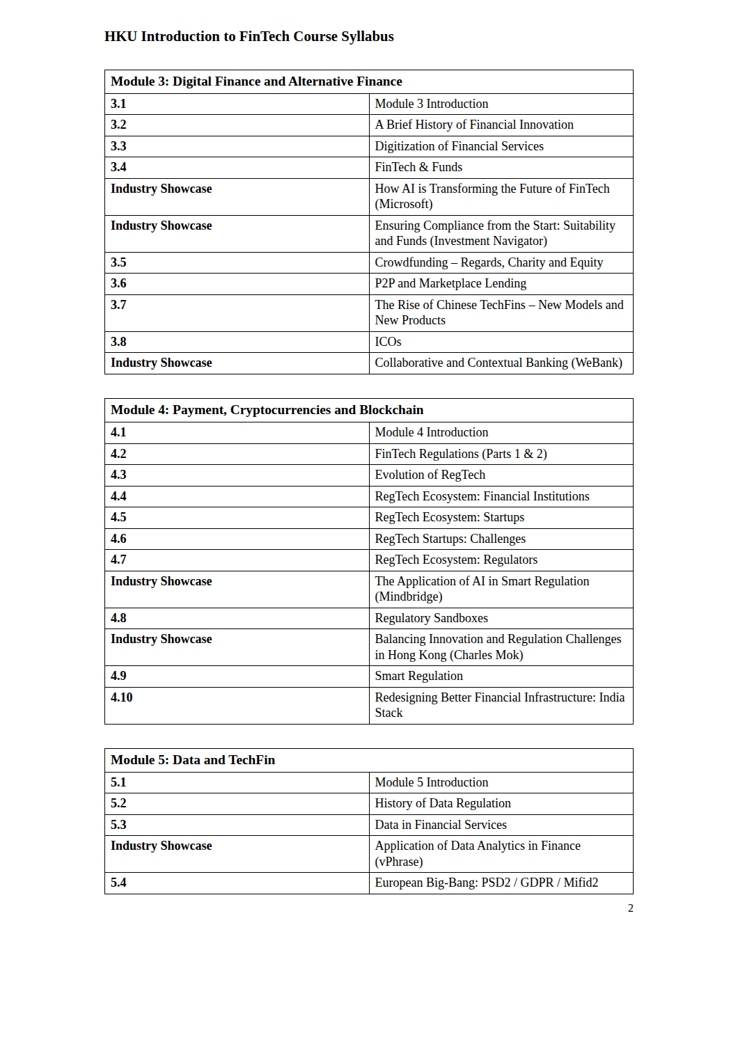HKU Introduction to FinTech Course Syllabus
| Module 3: Digital Finance and Alternative Finance |
| 3.1 | Module 3 Introduction |
| 3.2 | A Brief History of Financial Innovation |
| 3.3 | Digitization of Financial Services |
| 3.4 | FinTech & Funds |
| Industry Showcase | How AI is Transforming the Future of FinTech (Microsoft) |
| Industry Showcase | Ensuring Compliance from the Start: Suitability and Funds (Investment Navigator) |
| 3.5 | Crowdfunding – Regards, Charity and Equity |
| 3.6 | P2P and Marketplace Lending |
| 3.7 | The Rise of Chinese TechFins – New Models and New Products |
| 3.8 | ICOs |
| Industry Showcase | Collaborative and Contextual Banking (WeBank) |
| Module 4: Payment, Cryptocurrencies and Blockchain |
| 4.1 | Module 4 Introduction |
| 4.2 | FinTech Regulations (Parts 1 & 2) |
| 4.3 | Evolution of RegTech |
| 4.4 | RegTech Ecosystem: Financial Institutions |
| 4.5 | RegTech Ecosystem: Startups |
| 4.6 | RegTech Startups: Challenges |
| 4.7 | RegTech Ecosystem: Regulators |
| Industry Showcase | The Application of AI in Smart Regulation (Mindbridge) |
| 4.8 | Regulatory Sandboxes |
| Industry Showcase | Balancing Innovation and Regulation Challenges in Hong Kong (Charles Mok) |
| 4.9 | Smart Regulation |
| 4.10 | Redesigning Better Financial Infrastructure: India Stack |
| Module 5: Data and TechFin |
| 5.1 | Module 5 Introduction |
| 5.2 | History of Data Regulation |
| 5.3 | Data in Financial Services |
| Industry Showcase | Application of Data Analytics in Finance (vPhrase) |
| 5.4 | European Big-Bang: PSD2 / GDPR / Mifid2 |
2